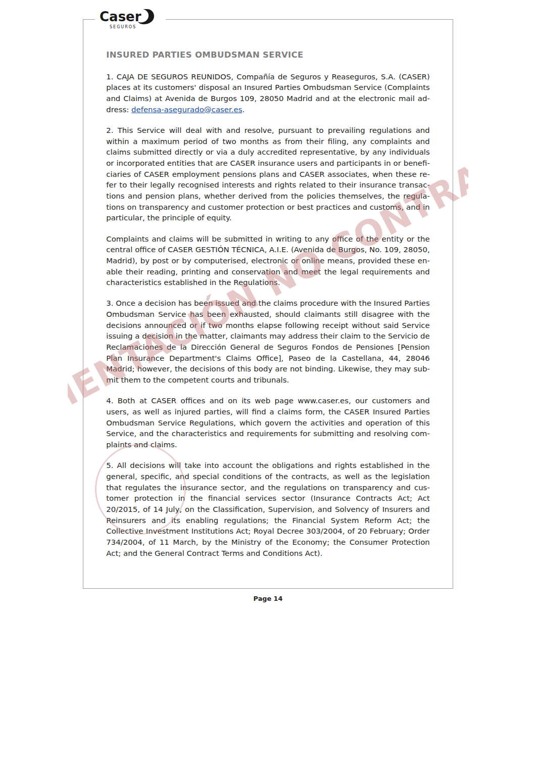Caser SEGUROS
DOCUMENTACIÓN NO CONTRACTUAL
INSURED PARTIES OMBUDSMAN SERVICE
1. CAJA DE SEGUROS REUNIDOS, Compañía de Seguros y Reaseguros, S.A. (CASER) places at its customers' disposal an Insured Parties Ombudsman Service (Complaints and Claims) at Avenida de Burgos 109, 28050 Madrid and at the electronic mail address: defensa-asegurado@caser.es.
2. This Service will deal with and resolve, pursuant to prevailing regulations and within a maximum period of two months as from their filing, any complaints and claims submitted directly or via a duly accredited representative, by any individuals or incorporated entities that are CASER insurance users and participants in or beneficiaries of CASER employment pensions plans and CASER associates, when these refer to their legally recognised interests and rights related to their insurance transactions and pension plans, whether derived from the policies themselves, the regulations on transparency and customer protection or best practices and customs, and in particular, the principle of equity.
Complaints and claims will be submitted in writing to any office of the entity or the central office of CASER GESTIÓN TÉCNICA, A.I.E. (Avenida de Burgos, No. 109, 28050, Madrid), by post or by computerised, electronic or online means, provided these enable their reading, printing and conservation and meet the legal requirements and characteristics established in the Regulations.
3. Once a decision has been issued and the claims procedure with the Insured Parties Ombudsman Service has been exhausted, should claimants still disagree with the decisions announced or if two months elapse following receipt without said Service issuing a decision in the matter, claimants may address their claim to the Servicio de Reclamaciones de la Dirección General de Seguros Fondos de Pensiones [Pension Plan Insurance Department's Claims Office], Paseo de la Castellana, 44, 28046 Madrid; however, the decisions of this body are not binding. Likewise, they may submit them to the competent courts and tribunals.
4. Both at CASER offices and on its web page www.caser.es, our customers and users, as well as injured parties, will find a claims form, the CASER Insured Parties Ombudsman Service Regulations, which govern the activities and operation of this Service, and the characteristics and requirements for submitting and resolving complaints and claims.
5. All decisions will take into account the obligations and rights established in the general, specific, and special conditions of the contracts, as well as the legislation that regulates the insurance sector, and the regulations on transparency and customer protection in the financial services sector (Insurance Contracts Act; Act 20/2015, of 14 July, on the Classification, Supervision, and Solvency of Insurers and Reinsurers and its enabling regulations; the Financial System Reform Act; the Collective Investment Institutions Act; Royal Decree 303/2004, of 20 February; Order 734/2004, of 11 March, by the Ministry of the Economy; the Consumer Protection Act; and the General Contract Terms and Conditions Act).
Page 14